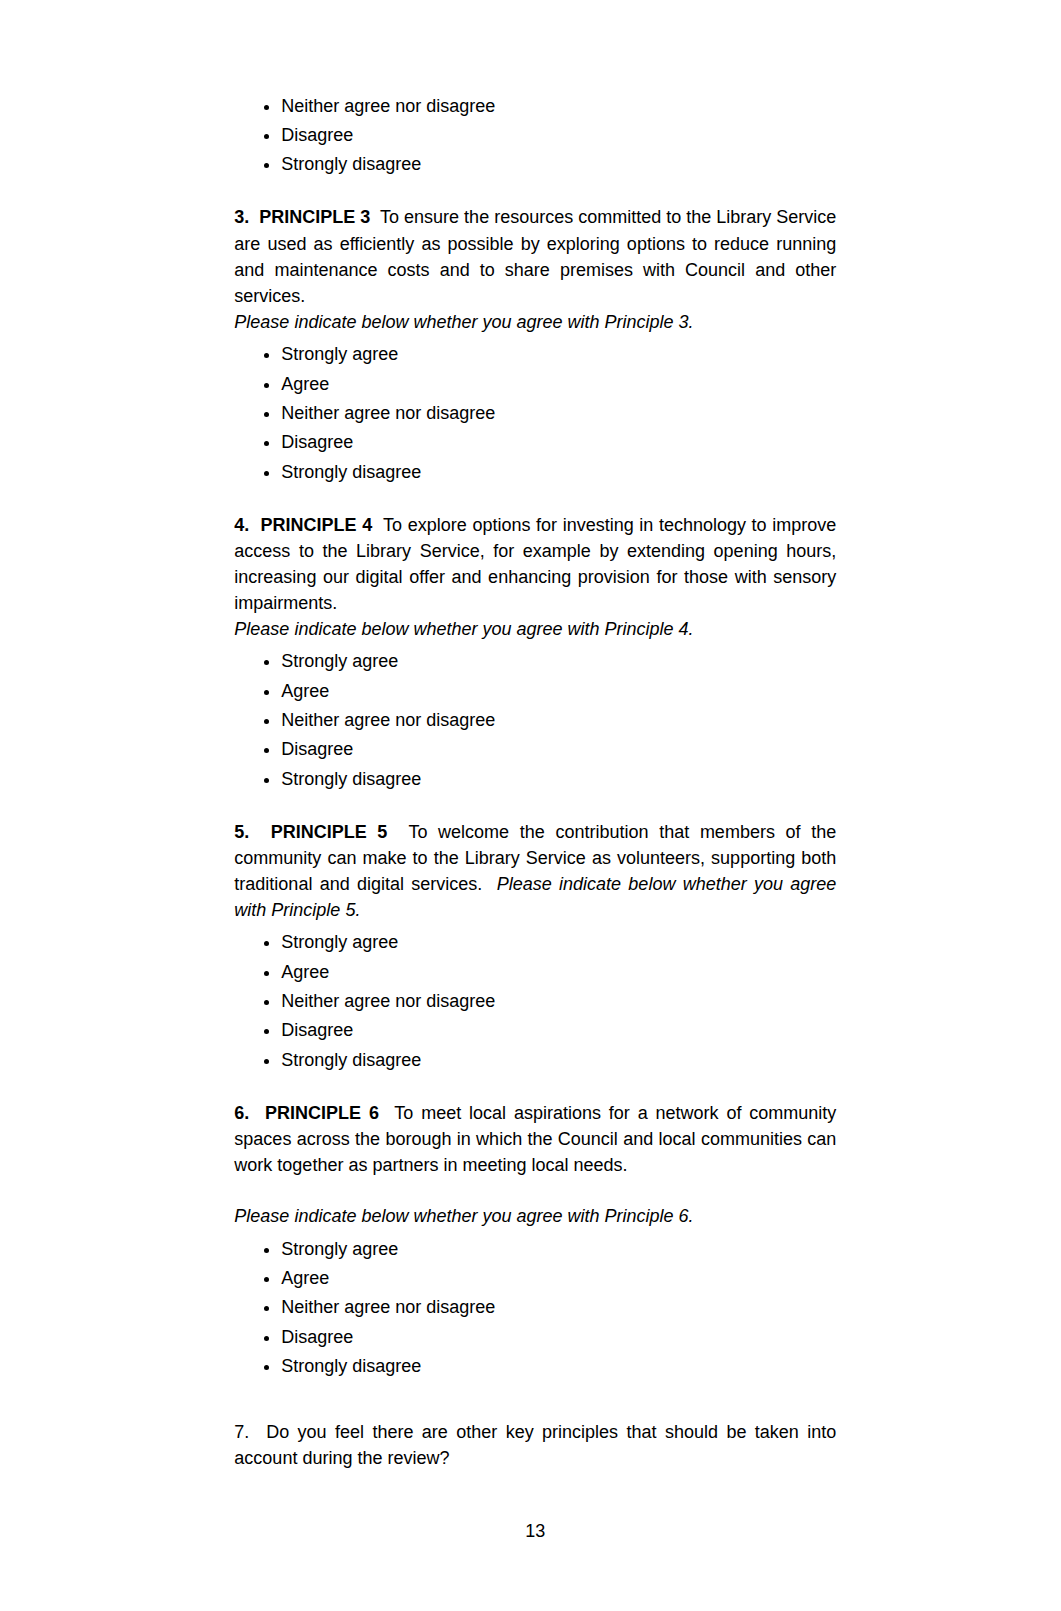Neither agree nor disagree
Disagree
Strongly disagree
3. PRINCIPLE 3 To ensure the resources committed to the Library Service are used as efficiently as possible by exploring options to reduce running and maintenance costs and to share premises with Council and other services.
Please indicate below whether you agree with Principle 3.
Strongly agree
Agree
Neither agree nor disagree
Disagree
Strongly disagree
4. PRINCIPLE 4 To explore options for investing in technology to improve access to the Library Service, for example by extending opening hours, increasing our digital offer and enhancing provision for those with sensory impairments.
Please indicate below whether you agree with Principle 4.
Strongly agree
Agree
Neither agree nor disagree
Disagree
Strongly disagree
5. PRINCIPLE 5 To welcome the contribution that members of the community can make to the Library Service as volunteers, supporting both traditional and digital services. Please indicate below whether you agree with Principle 5.
Strongly agree
Agree
Neither agree nor disagree
Disagree
Strongly disagree
6. PRINCIPLE 6 To meet local aspirations for a network of community spaces across the borough in which the Council and local communities can work together as partners in meeting local needs.
Please indicate below whether you agree with Principle 6.
Strongly agree
Agree
Neither agree nor disagree
Disagree
Strongly disagree
7. Do you feel there are other key principles that should be taken into account during the review?
13